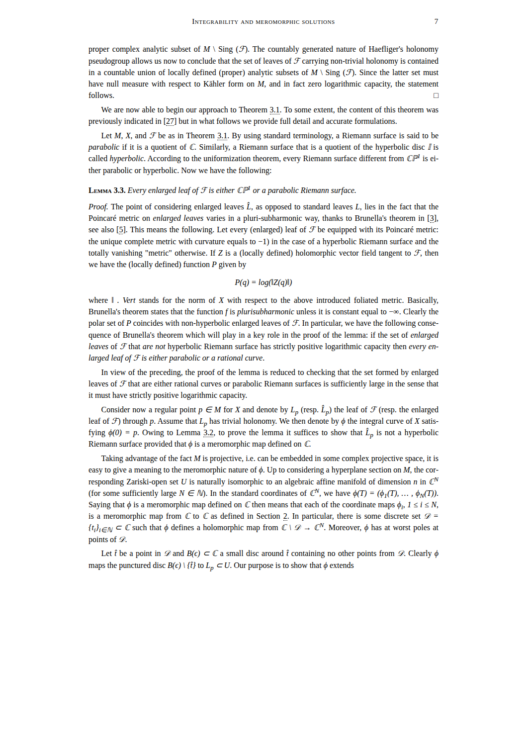Integrability and meromorphic solutions 7
proper complex analytic subset of M \ Sing (ℱ). The countably generated nature of Haefliger's holonomy pseudogroup allows us now to conclude that the set of leaves of ℱ carrying non-trivial holonomy is contained in a countable union of locally defined (proper) analytic subsets of M \ Sing (ℱ). Since the latter set must have null measure with respect to Kähler form on M, and in fact zero logarithmic capacity, the statement follows. □
We are now able to begin our approach to Theorem 3.1. To some extent, the content of this theorem was previously indicated in [27] but in what follows we provide full detail and accurate formulations.
Let M, X, and ℱ be as in Theorem 3.1. By using standard terminology, a Riemann surface is said to be parabolic if it is a quotient of ℂ. Similarly, a Riemann surface that is a quotient of the hyperbolic disc 𝕀 is called hyperbolic. According to the uniformization theorem, every Riemann surface different from ℂℙ1 is either parabolic or hyperbolic. Now we have the following:
Lemma 3.3. Every enlarged leaf of ℱ is either ℂℙ1 or a parabolic Riemann surface.
Proof. The point of considering enlarged leaves L̂, as opposed to standard leaves L, lies in the fact that the Poincaré metric on enlarged leaves varies in a pluri-subharmonic way, thanks to Brunella's theorem in [3], see also [5]. This means the following. Let every (enlarged) leaf of ℱ be equipped with its Poincaré metric: the unique complete metric with curvature equals to −1) in the case of a hyperbolic Riemann surface and the totally vanishing "metric" otherwise. If Z is a (locally defined) holomorphic vector field tangent to ℱ, then we have the (locally defined) function P given by
P(q) = log(‖Z(q)‖)
where ‖ . Vert stands for the norm of X with respect to the above introduced foliated metric. Basically, Brunella's theorem states that the function f is plurisubharmonic unless it is constant equal to −∞. Clearly the polar set of P coincides with non-hyperbolic enlarged leaves of ℱ. In particular, we have the following consequence of Brunella's theorem which will play in a key role in the proof of the lemma: if the set of enlarged leaves of ℱ that are not hyperbolic Riemann surface has strictly positive logarithmic capacity then every enlarged leaf of ℱ is either parabolic or a rational curve.
In view of the preceding, the proof of the lemma is reduced to checking that the set formed by enlarged leaves of ℱ that are either rational curves or parabolic Riemann surfaces is sufficiently large in the sense that it must have strictly positive logarithmic capacity.
Consider now a regular point p ∈ M for X and denote by Lp (resp. L̂p) the leaf of ℱ (resp. the enlarged leaf of ℱ) through p. Assume that Lp has trivial holonomy. We then denote by ϕ the integral curve of X satisfying ϕ(0) = p. Owing to Lemma 3.2, to prove the lemma it suffices to show that L̂p is not a hyperbolic Riemann surface provided that ϕ is a meromorphic map defined on ℂ.
Taking advantage of the fact M is projective, i.e. can be embedded in some complex projective space, it is easy to give a meaning to the meromorphic nature of ϕ. Up to considering a hyperplane section on M, the corresponding Zariski-open set U is naturally isomorphic to an algebraic affine manifold of dimension n in ℂN (for some sufficiently large N ∈ ℕ). In the standard coordinates of ℂN, we have ϕ(T) = (ϕ1(T), … , ϕN(T)). Saying that ϕ is a meromorphic map defined on ℂ then means that each of the coordinate maps ϕi, 1 ≤ i ≤ N, is a meromorphic map from ℂ to ℂ as defined in Section 2. In particular, there is some discrete set 𝒟 = {ti}i∈ℕ ⊂ ℂ such that ϕ defines a holomorphic map from ℂ \ 𝒟 → ℂN. Moreover, ϕ has at worst poles at points of 𝒟.
Let t̂ be a point in 𝒟 and B(ϵ) ⊂ ℂ a small disc around t̂ containing no other points from 𝒟. Clearly ϕ maps the punctured disc B(ϵ) \ {t̂} to Lp ⊂ U. Our purpose is to show that ϕ extends